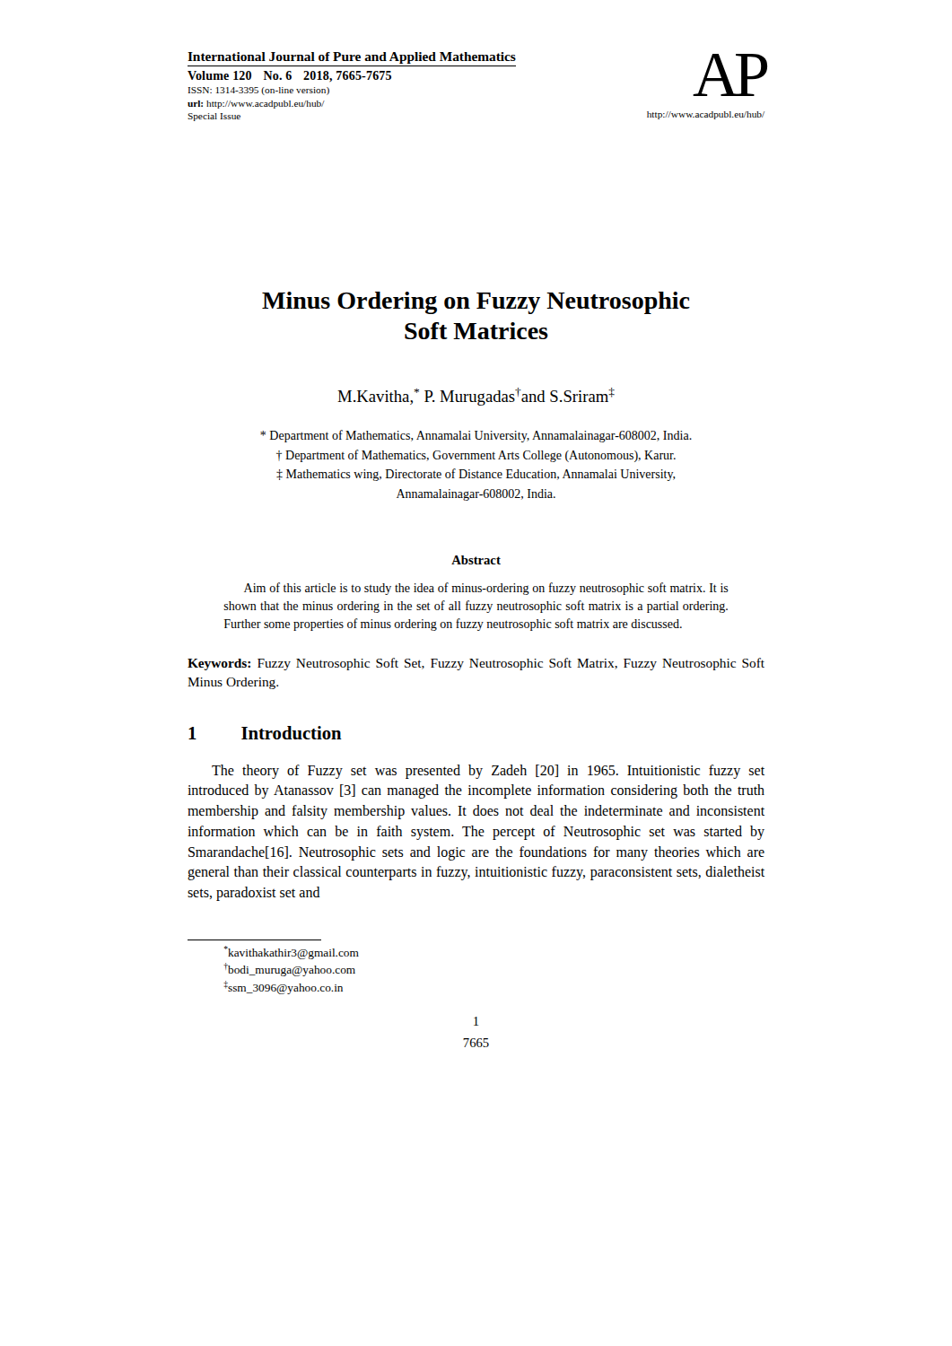International Journal of Pure and Applied Mathematics
Volume 120 No. 6 2018, 7665-7675
ISSN: 1314-3395 (on-line version)
url: http://www.acadpubl.eu/hub/
Special Issue
AP
http://www.acadpubl.eu/hub/
Minus Ordering on Fuzzy Neutrosophic
Soft Matrices
M.Kavitha,* P. Murugadas†and S.Sriram‡
* Department of Mathematics, Annamalai University, Annamalainagar-608002, India.
† Department of Mathematics, Government Arts College (Autonomous), Karur.
‡ Mathematics wing, Directorate of Distance Education, Annamalai University,
Annamalainagar-608002, India.
Abstract
Aim of this article is to study the idea of minus-ordering on fuzzy neutrosophic soft matrix. It is shown that the minus ordering in the set of all fuzzy neutrosophic soft matrix is a partial ordering. Further some properties of minus ordering on fuzzy neutrosophic soft matrix are discussed.
Keywords: Fuzzy Neutrosophic Soft Set, Fuzzy Neutrosophic Soft Matrix, Fuzzy Neutrosophic Soft Minus Ordering.
1 Introduction
The theory of Fuzzy set was presented by Zadeh [20] in 1965. Intuitionistic fuzzy set introduced by Atanassov [3] can managed the incomplete information considering both the truth membership and falsity membership values. It does not deal the indeterminate and inconsistent information which can be in faith system. The percept of Neutrosophic set was started by Smarandache[16]. Neutrosophic sets and logic are the foundations for many theories which are general than their classical counterparts in fuzzy, intuitionistic fuzzy, paraconsistent sets, dialetheist sets, paradoxist set and
*kavithakathir3@gmail.com
†bodi_muruga@yahoo.com
‡ssm_3096@yahoo.co.in
1
7665